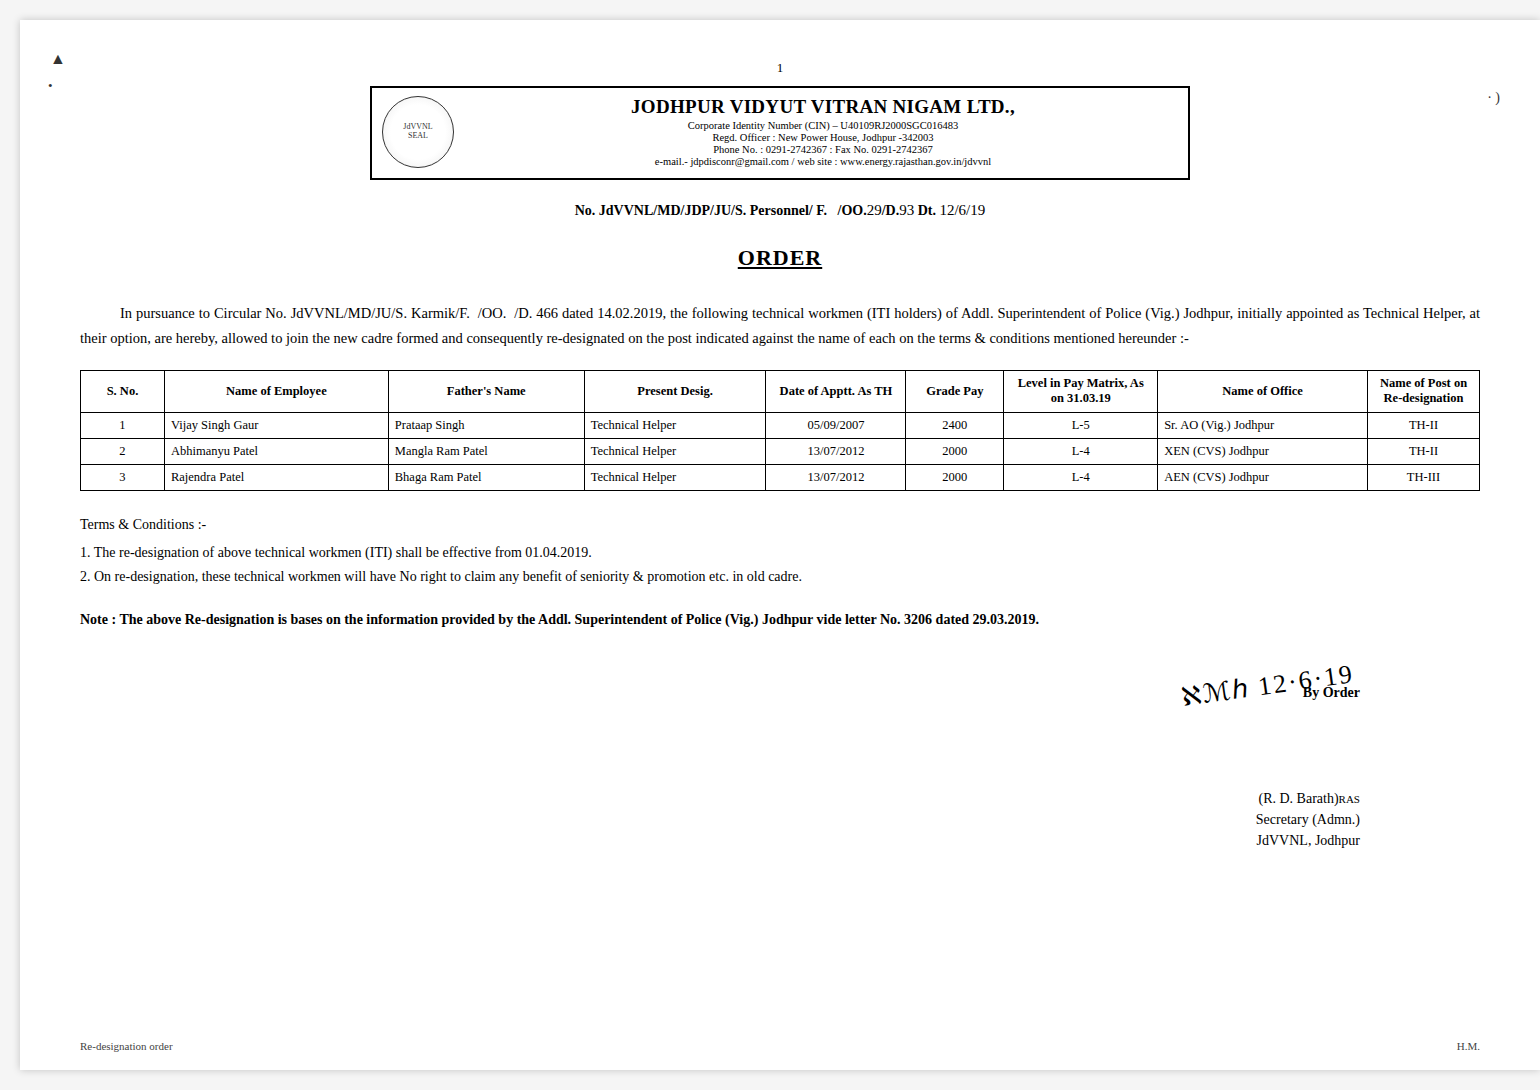▲
•
· )
1
JdVVNL
SEAL
JODHPUR VIDYUT VITRAN NIGAM LTD.,
Corporate Identity Number (CIN) – U40109RJ2000SGC016483
Regd. Officer : New Power House, Jodhpur -342003
Phone No. : 0291-2742367 : Fax No. 0291-2742367
e-mail.- jdpdisconr@gmail.com / web site : www.energy.rajasthan.gov.in/jdvvnl
No. JdVVNL/MD/JDP/JU/S. Personnel/ F. /OO.29/D.93 Dt. 12/6/19
ORDER
In pursuance to Circular No. JdVVNL/MD/JU/S. Karmik/F. /OO. /D. 466 dated 14.02.2019, the following technical workmen (ITI holders) of Addl. Superintendent of Police (Vig.) Jodhpur, initially appointed as Technical Helper, at their option, are hereby, allowed to join the new cadre formed and consequently re-designated on the post indicated against the name of each on the terms & conditions mentioned hereunder :-
| S. No. | Name of Employee | Father's Name | Present Desig. | Date of Apptt. As TH | Grade Pay | Level in Pay Matrix, As on 31.03.19 | Name of Office | Name of Post on Re-designation |
| --- | --- | --- | --- | --- | --- | --- | --- | --- |
| 1 | Vijay Singh Gaur | Prataap Singh | Technical Helper | 05/09/2007 | 2400 | L-5 | Sr. AO (Vig.) Jodhpur | TH-II |
| 2 | Abhimanyu Patel | Mangla Ram Patel | Technical Helper | 13/07/2012 | 2000 | L-4 | XEN (CVS) Jodhpur | TH-II |
| 3 | Rajendra Patel | Bhaga Ram Patel | Technical Helper | 13/07/2012 | 2000 | L-4 | AEN (CVS) Jodhpur | TH-III |
Terms & Conditions :-
1. The re-designation of above technical workmen (ITI) shall be effective from 01.04.2019.
2. On re-designation, these technical workmen will have No right to claim any benefit of seniority & promotion etc. in old cadre.
Note : The above Re-designation is bases on the information provided by the Addl. Superintendent of Police (Vig.) Jodhpur vide letter No. 3206 dated 29.03.2019.
By Order
ℵℳℎ 12·6·19
(R. D. Barath)RAS
Secretary (Admn.)
JdVVNL, Jodhpur
Re-designation order
H.M.